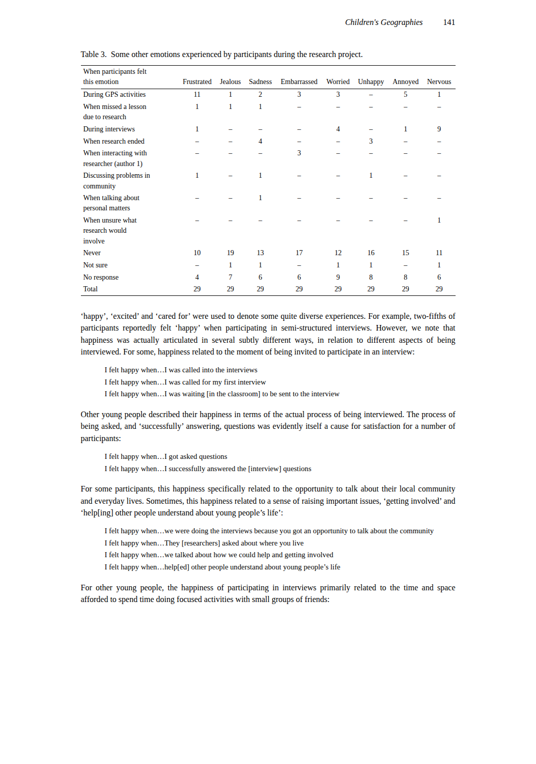Children's Geographies 141
Table 3. Some other emotions experienced by participants during the research project.
| When participants felt this emotion | Frustrated | Jealous | Sadness | Embarrassed | Worried | Unhappy | Annoyed | Nervous |
| --- | --- | --- | --- | --- | --- | --- | --- | --- |
| During GPS activities | 11 | 1 | 2 | 3 | 3 | – | 5 | 1 |
| When missed a lesson due to research | 1 | 1 | 1 | – | – | – | – | – |
| During interviews | 1 | – | – | – | 4 | – | 1 | 9 |
| When research ended | – | – | 4 | – | – | 3 | – | – |
| When interacting with researcher (author 1) | – | – | – | 3 | – | – | – | – |
| Discussing problems in community | 1 | – | 1 | – | – | 1 | – | – |
| When talking about personal matters | – | – | 1 | – | – | – | – | – |
| When unsure what research would involve | – | – | – | – | – | – | – | 1 |
| Never | 10 | 19 | 13 | 17 | 12 | 16 | 15 | 11 |
| Not sure | – | 1 | 1 | – | 1 | 1 | – | 1 |
| No response | 4 | 7 | 6 | 6 | 9 | 8 | 8 | 6 |
| Total | 29 | 29 | 29 | 29 | 29 | 29 | 29 | 29 |
‘happy’, ‘excited’ and ‘cared for’ were used to denote some quite diverse experiences. For example, two-fifths of participants reportedly felt ‘happy’ when participating in semi-structured interviews. However, we note that happiness was actually articulated in several subtly different ways, in relation to different aspects of being interviewed. For some, happiness related to the moment of being invited to participate in an interview:
I felt happy when…I was called into the interviews
I felt happy when…I was called for my first interview
I felt happy when…I was waiting [in the classroom] to be sent to the interview
Other young people described their happiness in terms of the actual process of being interviewed. The process of being asked, and ‘successfully’ answering, questions was evidently itself a cause for satisfaction for a number of participants:
I felt happy when…I got asked questions
I felt happy when…I successfully answered the [interview] questions
For some participants, this happiness specifically related to the opportunity to talk about their local community and everyday lives. Sometimes, this happiness related to a sense of raising important issues, ‘getting involved’ and ‘help[ing] other people understand about young people’s life’:
I felt happy when…we were doing the interviews because you got an opportunity to talk about the community
I felt happy when…They [researchers] asked about where you live
I felt happy when…we talked about how we could help and getting involved
I felt happy when…help[ed] other people understand about young people’s life
For other young people, the happiness of participating in interviews primarily related to the time and space afforded to spend time doing focused activities with small groups of friends: